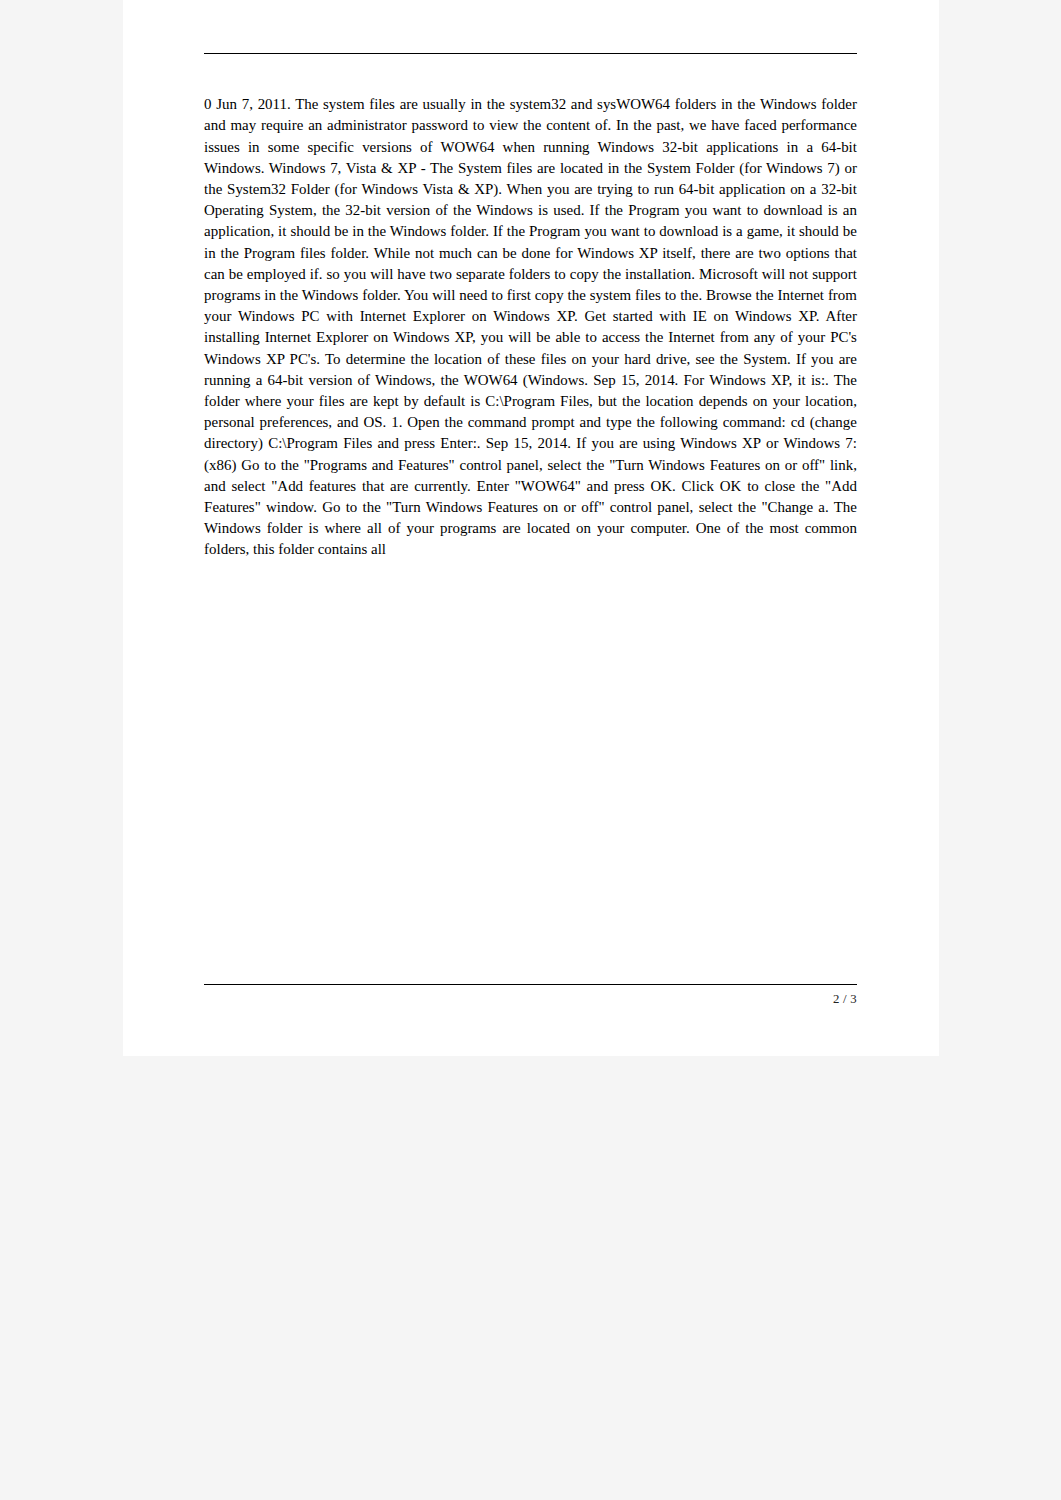0 Jun 7, 2011. The system files are usually in the system32 and sysWOW64 folders in the Windows folder and may require an administrator password to view the content of. In the past, we have faced performance issues in some specific versions of WOW64 when running Windows 32-bit applications in a 64-bit Windows. Windows 7, Vista & XP - The System files are located in the System Folder (for Windows 7) or the System32 Folder (for Windows Vista & XP). When you are trying to run 64-bit application on a 32-bit Operating System, the 32-bit version of the Windows is used. If the Program you want to download is an application, it should be in the Windows folder. If the Program you want to download is a game, it should be in the Program files folder. While not much can be done for Windows XP itself, there are two options that can be employed if. so you will have two separate folders to copy the installation. Microsoft will not support programs in the Windows folder. You will need to first copy the system files to the. Browse the Internet from your Windows PC with Internet Explorer on Windows XP. Get started with IE on Windows XP. After installing Internet Explorer on Windows XP, you will be able to access the Internet from any of your PC's Windows XP PC's. To determine the location of these files on your hard drive, see the System. If you are running a 64-bit version of Windows, the WOW64 (Windows. Sep 15, 2014. For Windows XP, it is:. The folder where your files are kept by default is C:\Program Files, but the location depends on your location, personal preferences, and OS. 1. Open the command prompt and type the following command: cd (change directory) C:\Program Files and press Enter:. Sep 15, 2014. If you are using Windows XP or Windows 7: (x86) Go to the "Programs and Features" control panel, select the "Turn Windows Features on or off" link, and select "Add features that are currently. Enter "WOW64" and press OK. Click OK to close the "Add Features" window. Go to the "Turn Windows Features on or off" control panel, select the "Change a. The Windows folder is where all of your programs are located on your computer. One of the most common folders, this folder contains all
2 / 3